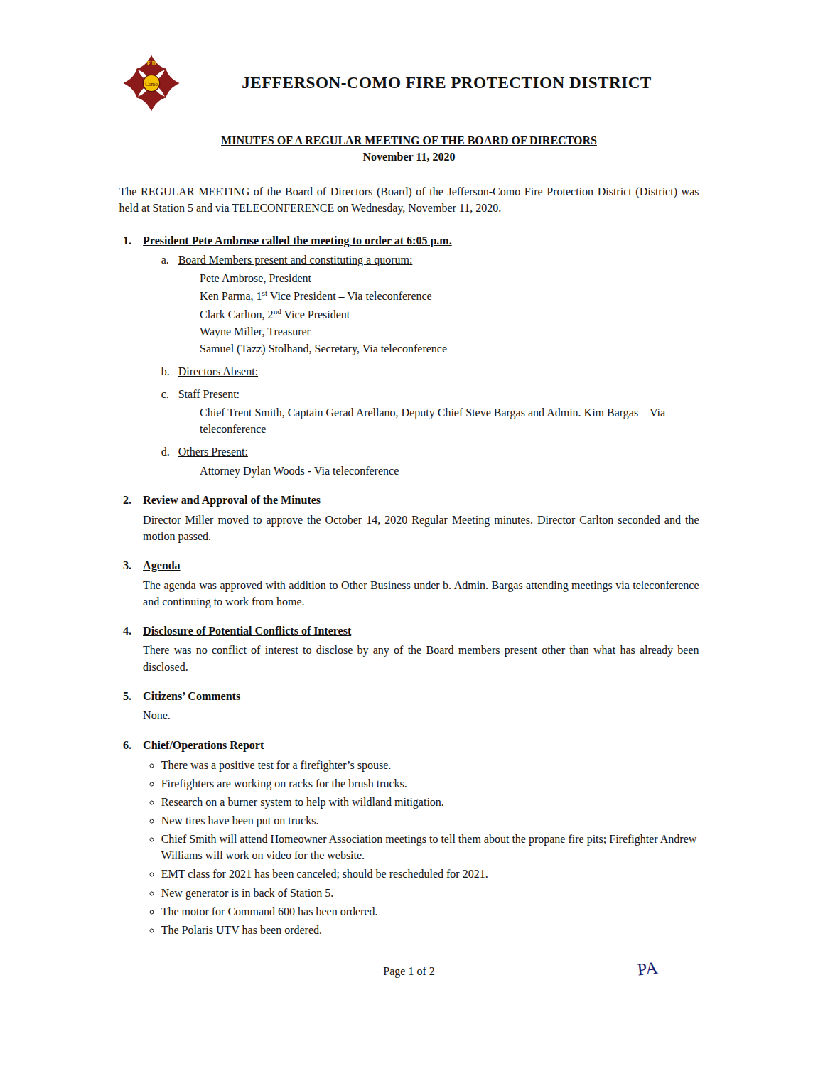Como F D
JEFFERSON-COMO FIRE PROTECTION DISTRICT
MINUTES OF A REGULAR MEETING OF THE BOARD OF DIRECTORS
November 11, 2020
The REGULAR MEETING of the Board of Directors (Board) of the Jefferson-Como Fire Protection District (District) was held at Station 5 and via TELECONFERENCE on Wednesday, November 11, 2020.
President Pete Ambrose called the meeting to order at 6:05 p.m.
Board Members present and constituting a quorum:
Pete Ambrose, President
Ken Parma, 1st Vice President – Via teleconference
Clark Carlton, 2nd Vice President
Wayne Miller, Treasurer
Samuel (Tazz) Stolhand, Secretary, Via teleconference
Directors Absent:
Staff Present:
Chief Trent Smith, Captain Gerad Arellano, Deputy Chief Steve Bargas and Admin. Kim Bargas – Via teleconference
Others Present:
Attorney Dylan Woods - Via teleconference
Review and Approval of the Minutes
Director Miller moved to approve the October 14, 2020 Regular Meeting minutes. Director Carlton seconded and the motion passed.
Agenda
The agenda was approved with addition to Other Business under b. Admin. Bargas attending meetings via teleconference and continuing to work from home.
Disclosure of Potential Conflicts of Interest
There was no conflict of interest to disclose by any of the Board members present other than what has already been disclosed.
Citizens’ Comments
None.
Chief/Operations Report
There was a positive test for a firefighter’s spouse.
Firefighters are working on racks for the brush trucks.
Research on a burner system to help with wildland mitigation.
New tires have been put on trucks.
Chief Smith will attend Homeowner Association meetings to tell them about the propane fire pits; Firefighter Andrew Williams will work on video for the website.
EMT class for 2021 has been canceled; should be rescheduled for 2021.
New generator is in back of Station 5.
The motor for Command 600 has been ordered.
The Polaris UTV has been ordered.
Page 1 of 2 PA